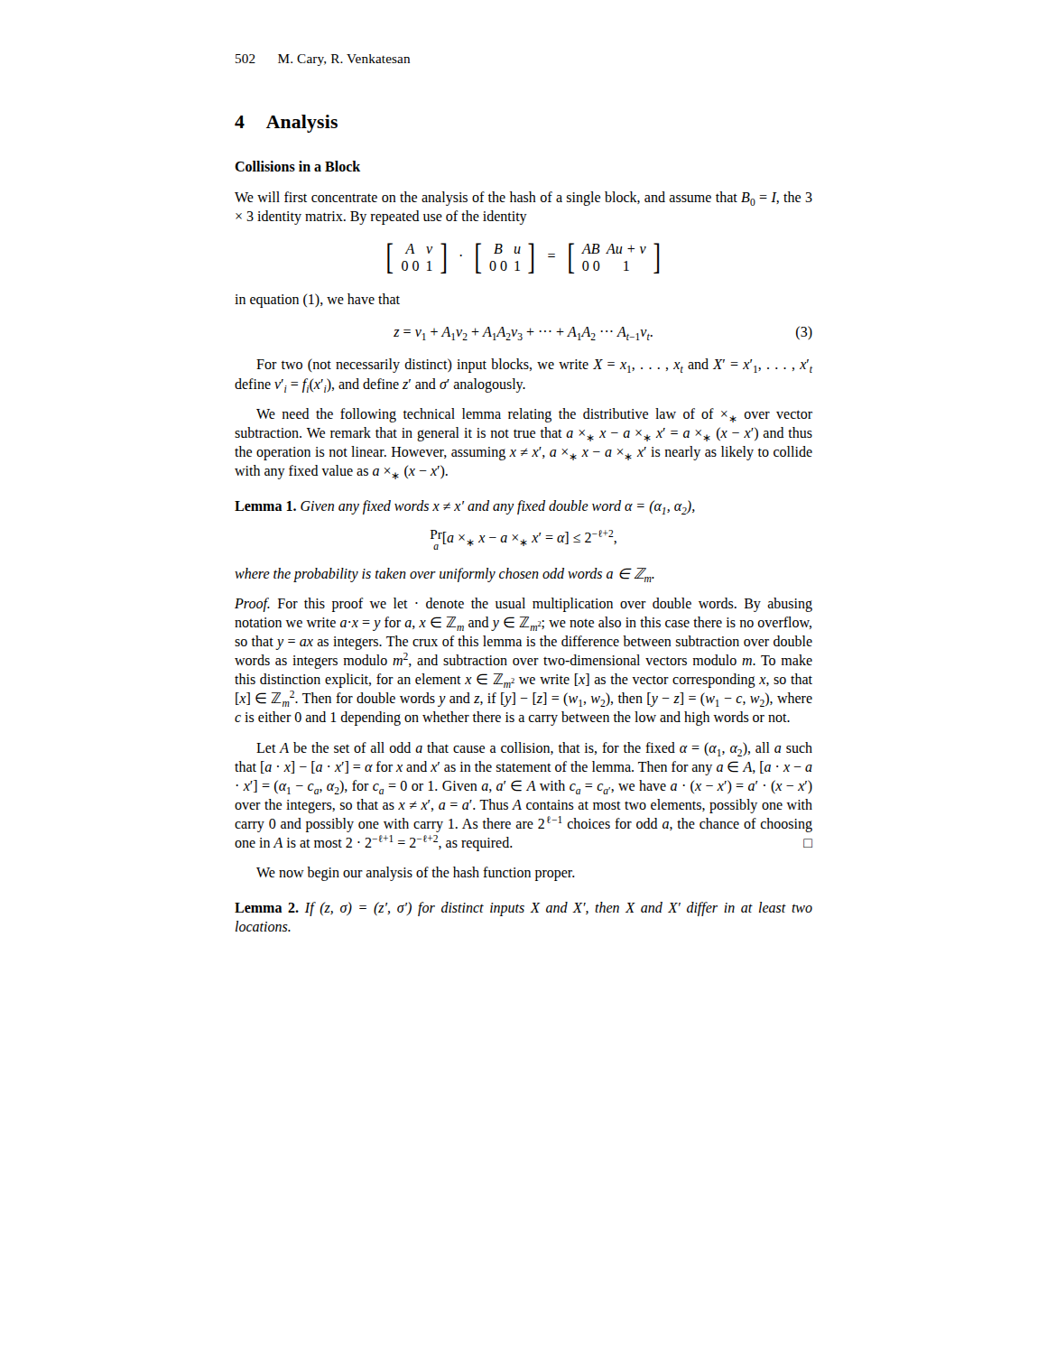502 M. Cary, R. Venkatesan
4 Analysis
Collisions in a Block
We will first concentrate on the analysis of the hash of a single block, and assume that B0 = I, the 3 × 3 identity matrix. By repeated use of the identity
[
| A | v |
| 0 0 | 1 |
] · [
| B | u |
| 0 0 | 1 |
] = [
| AB | Au + v |
| 0 0 | 1 |
]
in equation (1), we have that
z = v1 + A1v2 + A1A2v3 + ··· + A1A2 ··· At−1vt. (3)
For two (not necessarily distinct) input blocks, we write X = x1, . . . , xt and X′ = x′1, . . . , x′t define v′i = fi(x′i), and define z′ and σ′ analogously.
We need the following technical lemma relating the distributive law of of ×∗ over vector subtraction. We remark that in general it is not true that a ×∗ x − a ×∗ x′ = a ×∗ (x − x′) and thus the operation is not linear. However, assuming x ≠ x′, a ×∗ x − a ×∗ x′ is nearly as likely to collide with any fixed value as a ×∗ (x − x′).
Lemma 1. Given any fixed words x ≠ x′ and any fixed double word α = (α1, α2),
Pr a [a ×∗ x − a ×∗ x′ = α] ≤ 2−ℓ+2,
where the probability is taken over uniformly chosen odd words a ∈ ℤm.
Proof. For this proof we let · denote the usual multiplication over double words. By abusing notation we write a·x = y for a, x ∈ ℤm and y ∈ ℤm2; we note also in this case there is no overflow, so that y = ax as integers. The crux of this lemma is the difference between subtraction over double words as integers modulo m2, and subtraction over two-dimensional vectors modulo m. To make this distinction explicit, for an element x ∈ ℤm2 we write [x] as the vector corresponding x, so that [x] ∈ ℤm2. Then for double words y and z, if [y] − [z] = (w1, w2), then [y − z] = (w1 − c, w2), where c is either 0 and 1 depending on whether there is a carry between the low and high words or not.
Let A be the set of all odd a that cause a collision, that is, for the fixed α = (α1, α2), all a such that [a · x] − [a · x′] = α for x and x′ as in the statement of the lemma. Then for any a ∈ A, [a · x − a · x′] = (α1 − ca, α2), for ca = 0 or 1. Given a, a′ ∈ A with ca = ca′, we have a · (x − x′) = a′ · (x − x′) over the integers, so that as x ≠ x′, a = a′. Thus A contains at most two elements, possibly one with carry 0 and possibly one with carry 1. As there are 2ℓ−1 choices for odd a, the chance of choosing one in A is at most 2 · 2−ℓ+1 = 2−ℓ+2, as required.□
We now begin our analysis of the hash function proper.
Lemma 2. If (z, σ) = (z′, σ′) for distinct inputs X and X′, then X and X′ differ in at least two locations.